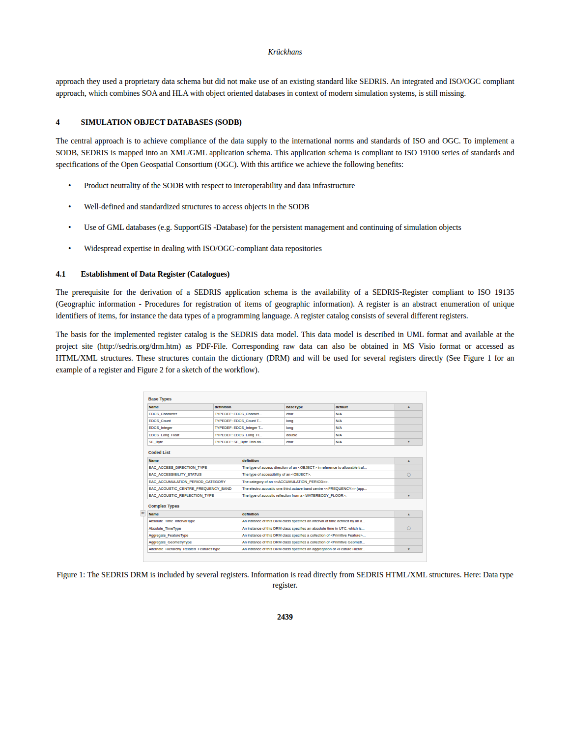Krückhans
approach they used a proprietary data schema but did not make use of an existing standard like SEDRIS. An integrated and ISO/OGC compliant approach, which combines SOA and HLA with object oriented databases in context of modern simulation systems, is still missing.
4 SIMULATION OBJECT DATABASES (SODB)
The central approach is to achieve compliance of the data supply to the international norms and standards of ISO and OGC. To implement a SODB, SEDRIS is mapped into an XML/GML application schema. This application schema is compliant to ISO 19100 series of standards and specifications of the Open Geospatial Consortium (OGC). With this artifice we achieve the following benefits:
Product neutrality of the SODB with respect to interoperability and data infrastructure
Well-defined and standardized structures to access objects in the SODB
Use of GML databases (e.g. SupportGIS -Database) for the persistent management and continuing of simulation objects
Widespread expertise in dealing with ISO/OGC-compliant data repositories
4.1 Establishment of Data Register (Catalogues)
The prerequisite for the derivation of a SEDRIS application schema is the availability of a SEDRIS-Register compliant to ISO 19135 (Geographic information - Procedures for registration of items of geographic information). A register is an abstract enumeration of unique identifiers of items, for instance the data types of a programming language. A register catalog consists of several different registers.
The basis for the implemented register catalog is the SEDRIS data model. This data model is described in UML format and available at the project site (http://sedris.org/drm.htm) as PDF-File. Corresponding raw data can also be obtained in MS Visio format or accessed as HTML/XML structures. These structures contain the dictionary (DRM) and will be used for several registers directly (See Figure 1 for an example of a register and Figure 2 for a sketch of the workflow).
Base Types
| Name | definition | baseType | default | ▲ |
| EDCS_Character | TYPEDEF: EDCS_Charact... | char | N/A | |
| EDCS_Count | TYPEDEF: EDCS_Count T... | long | N/A | |
| EDCS_Integer | TYPEDEF: EDCS_Integer T... | long | N/A | |
| EDCS_Long_Float | TYPEDEF: EDCS_Long_Fl... | double | N/A | |
| SE_Byte | TYPEDEF: SE_Byte This da... | char | N/A | ▼ |
Coded List
| Name | definition | ▲ |
| EAC_ACCESS_DIRECTION_TYPE | The type of access direction of an <OBJECT> in reference to allowable traf... | |
| EAC_ACCESSIBILITY_STATUS | The type of accessibility of an <OBJECT>. | ◯ |
| EAC_ACCUMULATION_PERIOD_CATEGORY | The category of an <<ACCUMULATION_PERIOD>>. | |
| EAC_ACOUSTIC_CENTRE_FREQUENCY_BAND | The electro-acoustic one-third-octave band centre <<FREQUENCY>> (app... | |
| EAC_ACOUSTIC_REFLECTION_TYPE | The type of acoustic reflection from a <WATERBODY_FLOOR>. | ▼ |
Complex Types
| Name | definition | ▲ |
| Absolute_Time_IntervalType | An instance of this DRM class specifies an interval of time defined by an a... | |
| Absolute_TimeType | An instance of this DRM class specifies an absolute time in UTC, which is... | ◯ |
| Aggregate_FeatureType | An instance of this DRM class specifies a collection of <Primitive Feature>... | |
| Aggregate_GeometryType | An instance of this DRM class specifies a collection of <Primitive Geometr... | |
| Alternate_Hierarchy_Related_FeaturesType | An instance of this DRM class specifies an aggregation of <Feature Hierar... | ▼ |
Figure 1: The SEDRIS DRM is included by several registers. Information is read directly from SEDRIS HTML/XML structures. Here: Data type register.
2439